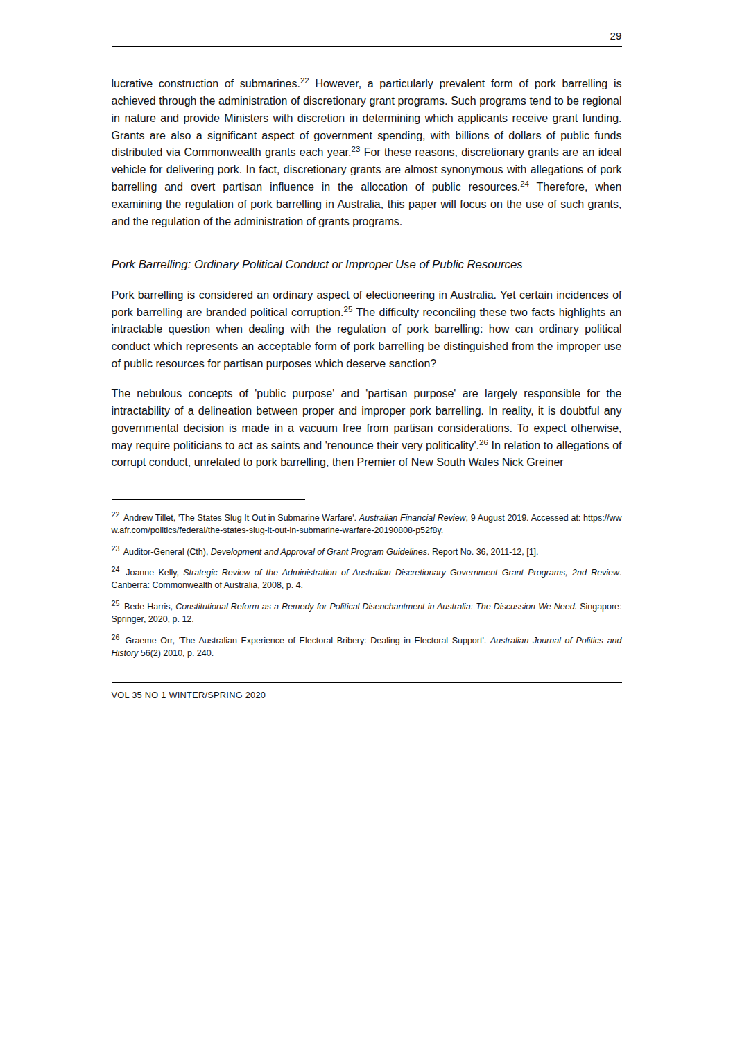29
lucrative construction of submarines.22 However, a particularly prevalent form of pork barrelling is achieved through the administration of discretionary grant programs. Such programs tend to be regional in nature and provide Ministers with discretion in determining which applicants receive grant funding. Grants are also a significant aspect of government spending, with billions of dollars of public funds distributed via Commonwealth grants each year.23 For these reasons, discretionary grants are an ideal vehicle for delivering pork. In fact, discretionary grants are almost synonymous with allegations of pork barrelling and overt partisan influence in the allocation of public resources.24 Therefore, when examining the regulation of pork barrelling in Australia, this paper will focus on the use of such grants, and the regulation of the administration of grants programs.
Pork Barrelling: Ordinary Political Conduct or Improper Use of Public Resources
Pork barrelling is considered an ordinary aspect of electioneering in Australia. Yet certain incidences of pork barrelling are branded political corruption.25 The difficulty reconciling these two facts highlights an intractable question when dealing with the regulation of pork barrelling: how can ordinary political conduct which represents an acceptable form of pork barrelling be distinguished from the improper use of public resources for partisan purposes which deserve sanction?
The nebulous concepts of 'public purpose' and 'partisan purpose' are largely responsible for the intractability of a delineation between proper and improper pork barrelling. In reality, it is doubtful any governmental decision is made in a vacuum free from partisan considerations. To expect otherwise, may require politicians to act as saints and 'renounce their very politicality'.26 In relation to allegations of corrupt conduct, unrelated to pork barrelling, then Premier of New South Wales Nick Greiner
22 Andrew Tillet, 'The States Slug It Out in Submarine Warfare'. Australian Financial Review, 9 August 2019. Accessed at: https://www.afr.com/politics/federal/the-states-slug-it-out-in-submarine-warfare-20190808-p52f8y.
23 Auditor-General (Cth), Development and Approval of Grant Program Guidelines. Report No. 36, 2011-12, [1].
24 Joanne Kelly, Strategic Review of the Administration of Australian Discretionary Government Grant Programs, 2nd Review. Canberra: Commonwealth of Australia, 2008, p. 4.
25 Bede Harris, Constitutional Reform as a Remedy for Political Disenchantment in Australia: The Discussion We Need. Singapore: Springer, 2020, p. 12.
26 Graeme Orr, 'The Australian Experience of Electoral Bribery: Dealing in Electoral Support'. Australian Journal of Politics and History 56(2) 2010, p. 240.
VOL 35 NO 1 WINTER/SPRING 2020